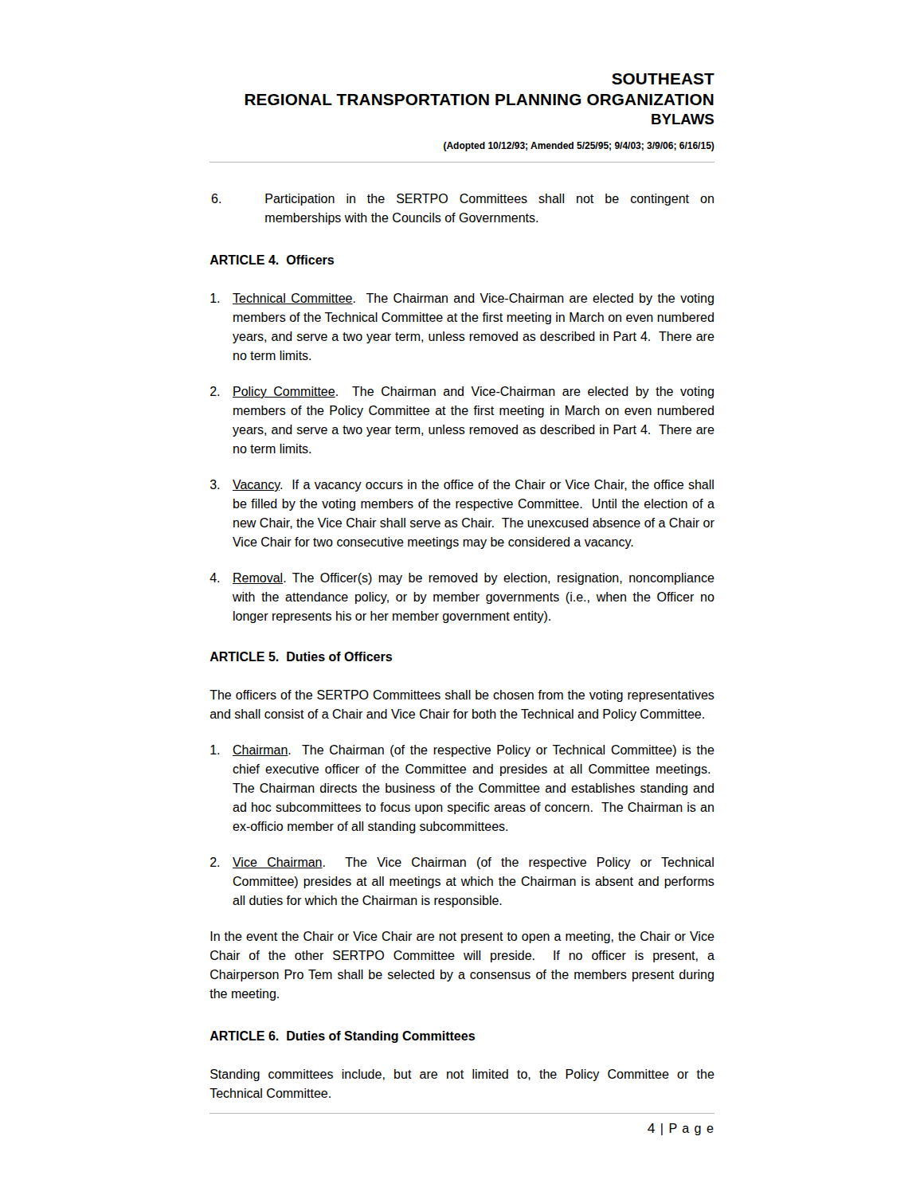SOUTHEAST
REGIONAL TRANSPORTATION PLANNING ORGANIZATION
BYLAWS
(Adopted 10/12/93; Amended 5/25/95; 9/4/03; 3/9/06; 6/16/15)
6.
Participation in the SERTPO Committees shall not be contingent on memberships with the Councils of Governments.
ARTICLE 4. Officers
1.
Technical Committee. The Chairman and Vice-Chairman are elected by the voting members of the Technical Committee at the first meeting in March on even numbered years, and serve a two year term, unless removed as described in Part 4. There are no term limits.
2.
Policy Committee. The Chairman and Vice-Chairman are elected by the voting members of the Policy Committee at the first meeting in March on even numbered years, and serve a two year term, unless removed as described in Part 4. There are no term limits.
3.
Vacancy. If a vacancy occurs in the office of the Chair or Vice Chair, the office shall be filled by the voting members of the respective Committee. Until the election of a new Chair, the Vice Chair shall serve as Chair. The unexcused absence of a Chair or Vice Chair for two consecutive meetings may be considered a vacancy.
4.
Removal. The Officer(s) may be removed by election, resignation, noncompliance with the attendance policy, or by member governments (i.e., when the Officer no longer represents his or her member government entity).
ARTICLE 5. Duties of Officers
The officers of the SERTPO Committees shall be chosen from the voting representatives and shall consist of a Chair and Vice Chair for both the Technical and Policy Committee.
1.
Chairman. The Chairman (of the respective Policy or Technical Committee) is the chief executive officer of the Committee and presides at all Committee meetings. The Chairman directs the business of the Committee and establishes standing and ad hoc subcommittees to focus upon specific areas of concern. The Chairman is an ex-officio member of all standing subcommittees.
2.
Vice Chairman. The Vice Chairman (of the respective Policy or Technical Committee) presides at all meetings at which the Chairman is absent and performs all duties for which the Chairman is responsible.
In the event the Chair or Vice Chair are not present to open a meeting, the Chair or Vice Chair of the other SERTPO Committee will preside. If no officer is present, a Chairperson Pro Tem shall be selected by a consensus of the members present during the meeting.
ARTICLE 6. Duties of Standing Committees
Standing committees include, but are not limited to, the Policy Committee or the Technical Committee.
4 | P a g e